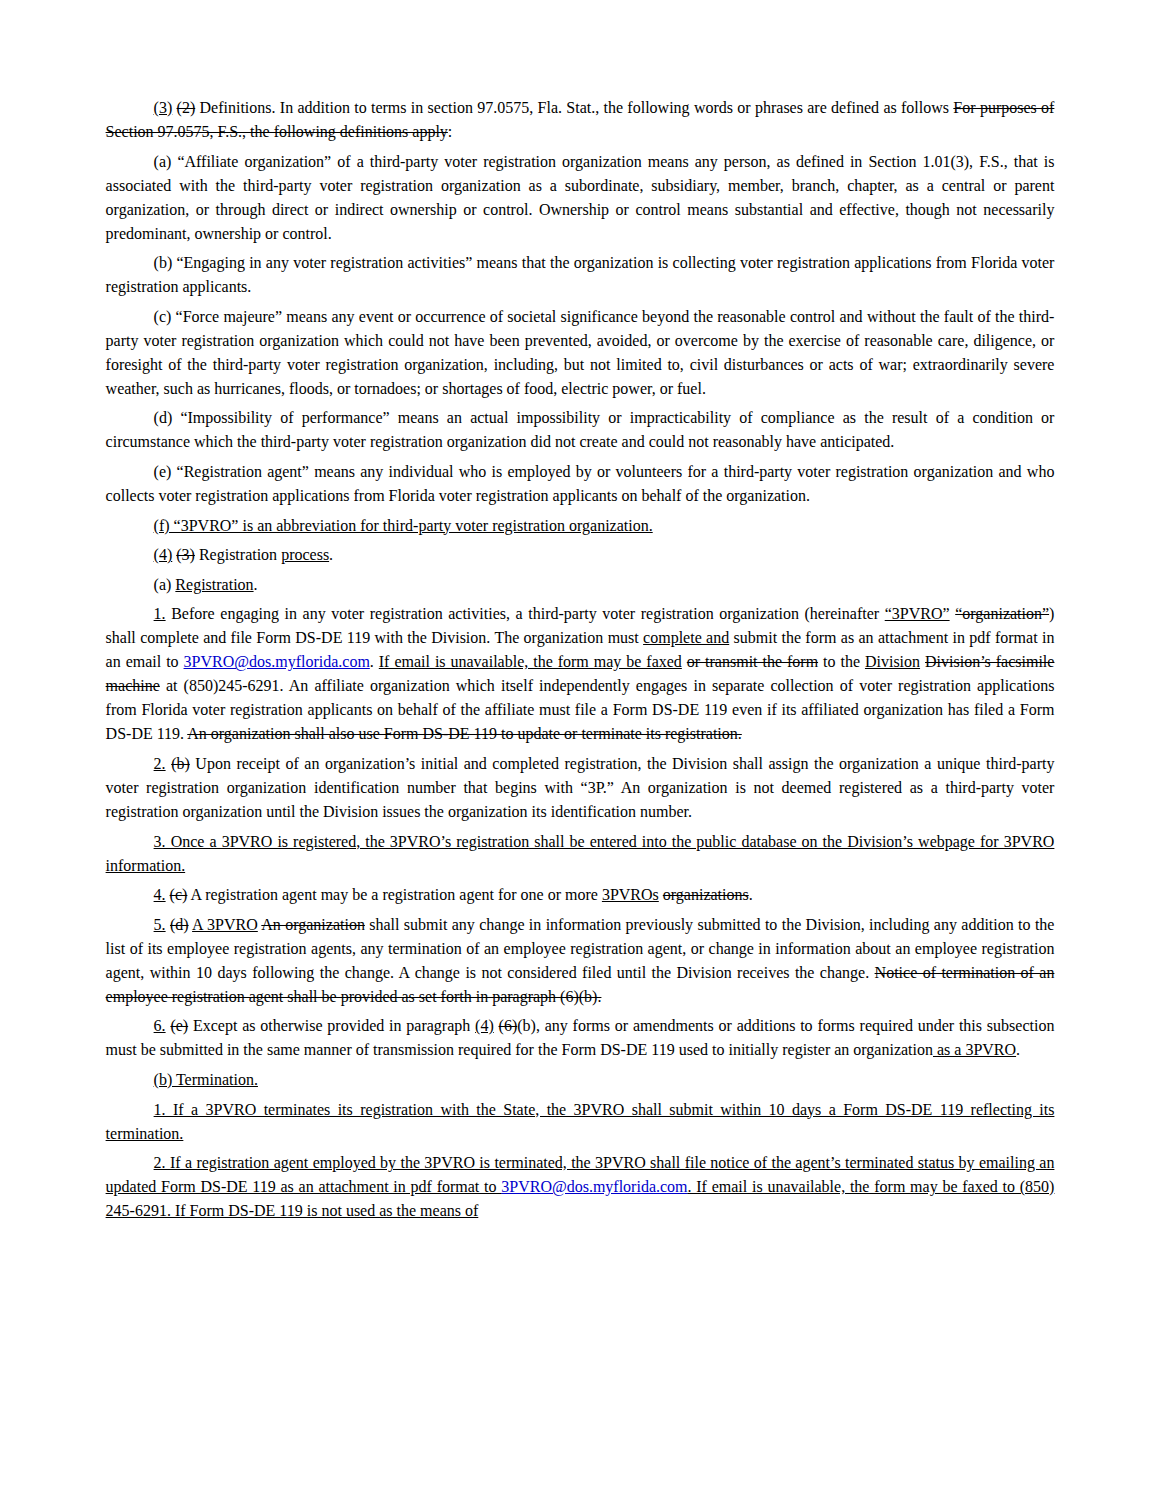(3) (2) Definitions. In addition to terms in section 97.0575, Fla. Stat., the following words or phrases are defined as follows For purposes of Section 97.0575, F.S., the following definitions apply:
(a) “Affiliate organization” of a third-party voter registration organization means any person, as defined in Section 1.01(3), F.S., that is associated with the third-party voter registration organization as a subordinate, subsidiary, member, branch, chapter, as a central or parent organization, or through direct or indirect ownership or control. Ownership or control means substantial and effective, though not necessarily predominant, ownership or control.
(b) “Engaging in any voter registration activities” means that the organization is collecting voter registration applications from Florida voter registration applicants.
(c) “Force majeure” means any event or occurrence of societal significance beyond the reasonable control and without the fault of the third-party voter registration organization which could not have been prevented, avoided, or overcome by the exercise of reasonable care, diligence, or foresight of the third-party voter registration organization, including, but not limited to, civil disturbances or acts of war; extraordinarily severe weather, such as hurricanes, floods, or tornadoes; or shortages of food, electric power, or fuel.
(d) “Impossibility of performance” means an actual impossibility or impracticability of compliance as the result of a condition or circumstance which the third-party voter registration organization did not create and could not reasonably have anticipated.
(e) “Registration agent” means any individual who is employed by or volunteers for a third-party voter registration organization and who collects voter registration applications from Florida voter registration applicants on behalf of the organization.
(f) “3PVRO” is an abbreviation for third-party voter registration organization.
(4) (3) Registration process.
(a) Registration.
1. Before engaging in any voter registration activities, a third-party voter registration organization (hereinafter “3PVRO” “organization”) shall complete and file Form DS-DE 119 with the Division. The organization must complete and submit the form as an attachment in pdf format in an email to 3PVRO@dos.myflorida.com. If email is unavailable, the form may be faxed or transmit the form to the Division Division’s facsimile machine at (850)245-6291. An affiliate organization which itself independently engages in separate collection of voter registration applications from Florida voter registration applicants on behalf of the affiliate must file a Form DS-DE 119 even if its affiliated organization has filed a Form DS-DE 119. An organization shall also use Form DS-DE 119 to update or terminate its registration.
2. (b) Upon receipt of an organization’s initial and completed registration, the Division shall assign the organization a unique third-party voter registration organization identification number that begins with “3P.” An organization is not deemed registered as a third-party voter registration organization until the Division issues the organization its identification number.
3. Once a 3PVRO is registered, the 3PVRO’s registration shall be entered into the public database on the Division’s webpage for 3PVRO information.
4. (c) A registration agent may be a registration agent for one or more 3PVROs organizations.
5. (d) A 3PVRO An organization shall submit any change in information previously submitted to the Division, including any addition to the list of its employee registration agents, any termination of an employee registration agent, or change in information about an employee registration agent, within 10 days following the change. A change is not considered filed until the Division receives the change. Notice of termination of an employee registration agent shall be provided as set forth in paragraph (6)(b).
6. (e) Except as otherwise provided in paragraph (4) (6)(b), any forms or amendments or additions to forms required under this subsection must be submitted in the same manner of transmission required for the Form DS-DE 119 used to initially register an organization as a 3PVRO.
(b) Termination.
1. If a 3PVRO terminates its registration with the State, the 3PVRO shall submit within 10 days a Form DS-DE 119 reflecting its termination.
2. If a registration agent employed by the 3PVRO is terminated, the 3PVRO shall file notice of the agent’s terminated status by emailing an updated Form DS-DE 119 as an attachment in pdf format to 3PVRO@dos.myflorida.com. If email is unavailable, the form may be faxed to (850) 245-6291. If Form DS-DE 119 is not used as the means of